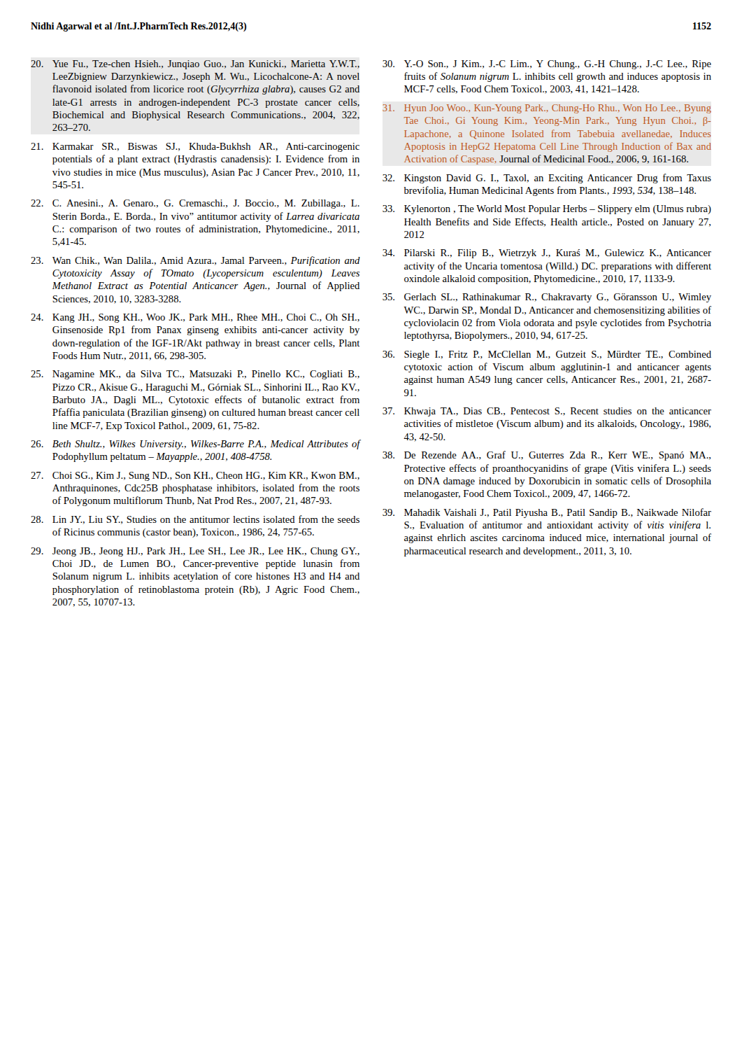Nidhi Agarwal et al /Int.J.PharmTech Res.2012,4(3) 1152
Yue Fu., Tze-chen Hsieh., Junqiao Guo., Jan Kunicki., Marietta Y.W.T., LeeZbigniew Darzynkiewicz., Joseph M. Wu., Licochalcone-A: A novel flavonoid isolated from licorice root (Glycyrrhiza glabra), causes G2 and late-G1 arrests in androgen-independent PC-3 prostate cancer cells, Biochemical and Biophysical Research Communications., 2004, 322, 263–270.
Karmakar SR., Biswas SJ., Khuda-Bukhsh AR., Anti-carcinogenic potentials of a plant extract (Hydrastis canadensis): I. Evidence from in vivo studies in mice (Mus musculus), Asian Pac J Cancer Prev., 2010, 11, 545-51.
C. Anesini., A. Genaro., G. Cremaschi., J. Boccio., M. Zubillaga., L. Sterin Borda., E. Borda., In vivo” antitumor activity of Larrea divaricata C.: comparison of two routes of administration, Phytomedicine., 2011, 5,41-45.
Wan Chik., Wan Dalila., Amid Azura., Jamal Parveen., Purification and Cytotoxicity Assay of TOmato (Lycopersicum esculentum) Leaves Methanol Extract as Potential Anticancer Agen., Journal of Applied Sciences, 2010, 10, 3283-3288.
Kang JH., Song KH., Woo JK., Park MH., Rhee MH., Choi C., Oh SH., Ginsenoside Rp1 from Panax ginseng exhibits anti-cancer activity by down-regulation of the IGF-1R/Akt pathway in breast cancer cells, Plant Foods Hum Nutr., 2011, 66, 298-305.
Nagamine MK., da Silva TC., Matsuzaki P., Pinello KC., Cogliati B., Pizzo CR., Akisue G., Haraguchi M., Górniak SL., Sinhorini IL., Rao KV., Barbuto JA., Dagli ML., Cytotoxic effects of butanolic extract from Pfaffia paniculata (Brazilian ginseng) on cultured human breast cancer cell line MCF-7, Exp Toxicol Pathol., 2009, 61, 75-82.
Beth Shultz., Wilkes University., Wilkes-Barre P.A., Medical Attributes of Podophyllum peltatum – Mayapple., 2001, 408-4758.
Choi SG., Kim J., Sung ND., Son KH., Cheon HG., Kim KR., Kwon BM., Anthraquinones, Cdc25B phosphatase inhibitors, isolated from the roots of Polygonum multiflorum Thunb, Nat Prod Res., 2007, 21, 487-93.
Lin JY., Liu SY., Studies on the antitumor lectins isolated from the seeds of Ricinus communis (castor bean), Toxicon., 1986, 24, 757-65.
Jeong JB., Jeong HJ., Park JH., Lee SH., Lee JR., Lee HK., Chung GY., Choi JD., de Lumen BO., Cancer-preventive peptide lunasin from Solanum nigrum L. inhibits acetylation of core histones H3 and H4 and phosphorylation of retinoblastoma protein (Rb), J Agric Food Chem., 2007, 55, 10707-13.
Y.-O Son., J Kim., J.-C Lim., Y Chung., G.-H Chung., J.-C Lee., Ripe fruits of Solanum nigrum L. inhibits cell growth and induces apoptosis in MCF-7 cells, Food Chem Toxicol., 2003, 41, 1421–1428.
Hyun Joo Woo., Kun-Young Park., Chung-Ho Rhu., Won Ho Lee., Byung Tae Choi., Gi Young Kim., Yeong-Min Park., Yung Hyun Choi., β-Lapachone, a Quinone Isolated from Tabebuia avellanedae, Induces Apoptosis in HepG2 Hepatoma Cell Line Through Induction of Bax and Activation of Caspase, Journal of Medicinal Food., 2006, 9, 161-168.
Kingston David G. I., Taxol, an Exciting Anticancer Drug from Taxus brevifolia, Human Medicinal Agents from Plants., 1993, 534, 138–148.
Kylenorton , The World Most Popular Herbs – Slippery elm (Ulmus rubra) Health Benefits and Side Effects, Health article., Posted on January 27, 2012
Pilarski R., Filip B., Wietrzyk J., Kuraś M., Gulewicz K., Anticancer activity of the Uncaria tomentosa (Willd.) DC. preparations with different oxindole alkaloid composition, Phytomedicine., 2010, 17, 1133-9.
Gerlach SL., Rathinakumar R., Chakravarty G., Göransson U., Wimley WC., Darwin SP., Mondal D., Anticancer and chemosensitizing abilities of cycloviolacin 02 from Viola odorata and psyle cyclotides from Psychotria leptothyrsa, Biopolymers., 2010, 94, 617-25.
Siegle I., Fritz P., McClellan M., Gutzeit S., Mürdter TE., Combined cytotoxic action of Viscum album agglutinin-1 and anticancer agents against human A549 lung cancer cells, Anticancer Res., 2001, 21, 2687-91.
Khwaja TA., Dias CB., Pentecost S., Recent studies on the anticancer activities of mistletoe (Viscum album) and its alkaloids, Oncology., 1986, 43, 42-50.
De Rezende AA., Graf U., Guterres Zda R., Kerr WE., Spanó MA., Protective effects of proanthocyanidins of grape (Vitis vinifera L.) seeds on DNA damage induced by Doxorubicin in somatic cells of Drosophila melanogaster, Food Chem Toxicol., 2009, 47, 1466-72.
Mahadik Vaishali J., Patil Piyusha B., Patil Sandip B., Naikwade Nilofar S., Evaluation of antitumor and antioxidant activity of vitis vinifera l. against ehrlich ascites carcinoma induced mice, international journal of pharmaceutical research and development., 2011, 3, 10.